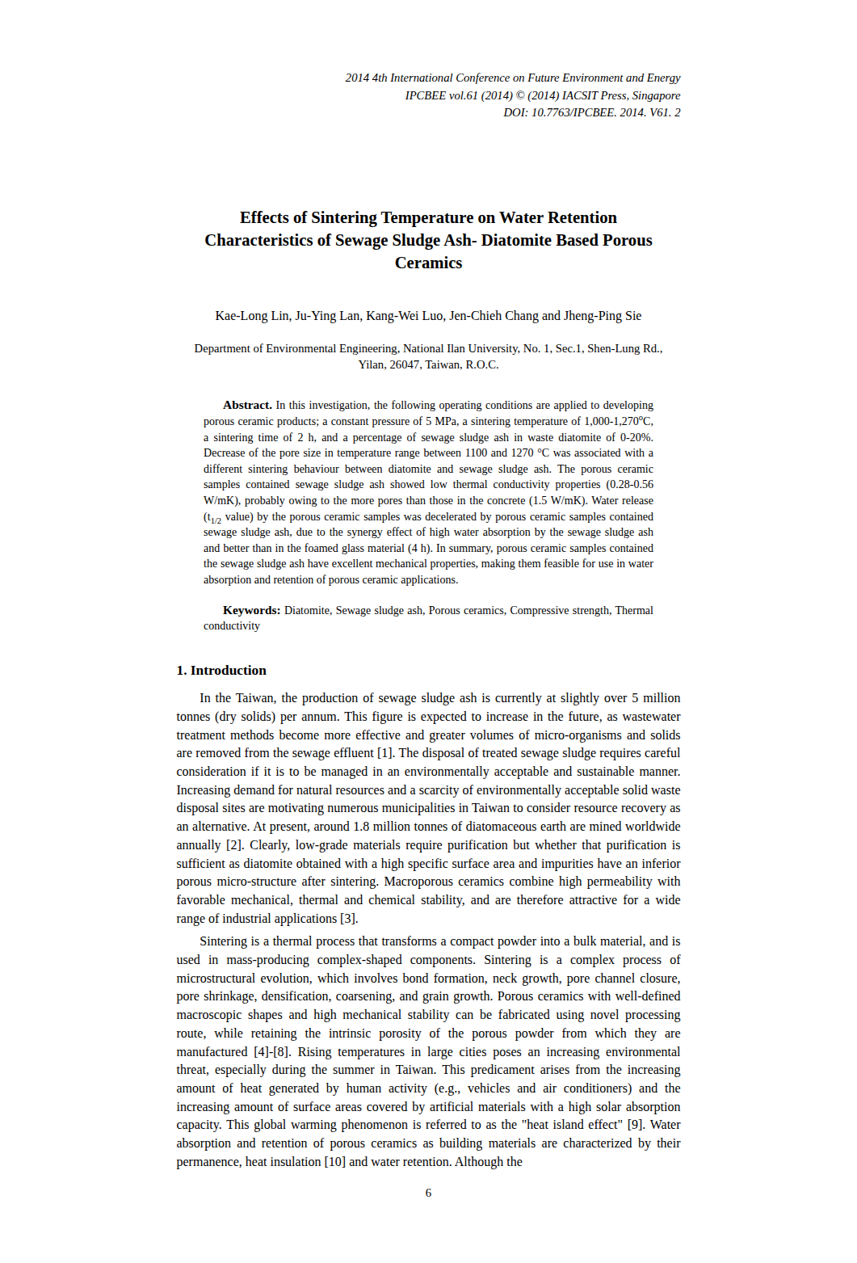2014 4th International Conference on Future Environment and Energy
IPCBEE vol.61 (2014) © (2014) IACSIT Press, Singapore
DOI: 10.7763/IPCBEE. 2014. V61. 2
Effects of Sintering Temperature on Water Retention Characteristics of Sewage Sludge Ash- Diatomite Based Porous Ceramics
Kae-Long Lin, Ju-Ying Lan, Kang-Wei Luo, Jen-Chieh Chang and Jheng-Ping Sie
Department of Environmental Engineering, National Ilan University, No. 1, Sec.1, Shen-Lung Rd., Yilan, 26047, Taiwan, R.O.C.
Abstract. In this investigation, the following operating conditions are applied to developing porous ceramic products; a constant pressure of 5 MPa, a sintering temperature of 1,000-1,270oC, a sintering time of 2 h, and a percentage of sewage sludge ash in waste diatomite of 0-20%. Decrease of the pore size in temperature range between 1100 and 1270 °C was associated with a different sintering behaviour between diatomite and sewage sludge ash. The porous ceramic samples contained sewage sludge ash showed low thermal conductivity properties (0.28-0.56 W/mK), probably owing to the more pores than those in the concrete (1.5 W/mK). Water release (t1/2 value) by the porous ceramic samples was decelerated by porous ceramic samples contained sewage sludge ash, due to the synergy effect of high water absorption by the sewage sludge ash and better than in the foamed glass material (4 h). In summary, porous ceramic samples contained the sewage sludge ash have excellent mechanical properties, making them feasible for use in water absorption and retention of porous ceramic applications.
Keywords: Diatomite, Sewage sludge ash, Porous ceramics, Compressive strength, Thermal conductivity
1. Introduction
In the Taiwan, the production of sewage sludge ash is currently at slightly over 5 million tonnes (dry solids) per annum. This figure is expected to increase in the future, as wastewater treatment methods become more effective and greater volumes of micro-organisms and solids are removed from the sewage effluent [1]. The disposal of treated sewage sludge requires careful consideration if it is to be managed in an environmentally acceptable and sustainable manner. Increasing demand for natural resources and a scarcity of environmentally acceptable solid waste disposal sites are motivating numerous municipalities in Taiwan to consider resource recovery as an alternative. At present, around 1.8 million tonnes of diatomaceous earth are mined worldwide annually [2]. Clearly, low-grade materials require purification but whether that purification is sufficient as diatomite obtained with a high specific surface area and impurities have an inferior porous micro-structure after sintering. Macroporous ceramics combine high permeability with favorable mechanical, thermal and chemical stability, and are therefore attractive for a wide range of industrial applications [3].
Sintering is a thermal process that transforms a compact powder into a bulk material, and is used in mass-producing complex-shaped components. Sintering is a complex process of microstructural evolution, which involves bond formation, neck growth, pore channel closure, pore shrinkage, densification, coarsening, and grain growth. Porous ceramics with well-defined macroscopic shapes and high mechanical stability can be fabricated using novel processing route, while retaining the intrinsic porosity of the porous powder from which they are manufactured [4]-[8]. Rising temperatures in large cities poses an increasing environmental threat, especially during the summer in Taiwan. This predicament arises from the increasing amount of heat generated by human activity (e.g., vehicles and air conditioners) and the increasing amount of surface areas covered by artificial materials with a high solar absorption capacity. This global warming phenomenon is referred to as the "heat island effect" [9]. Water absorption and retention of porous ceramics as building materials are characterized by their permanence, heat insulation [10] and water retention. Although the
6